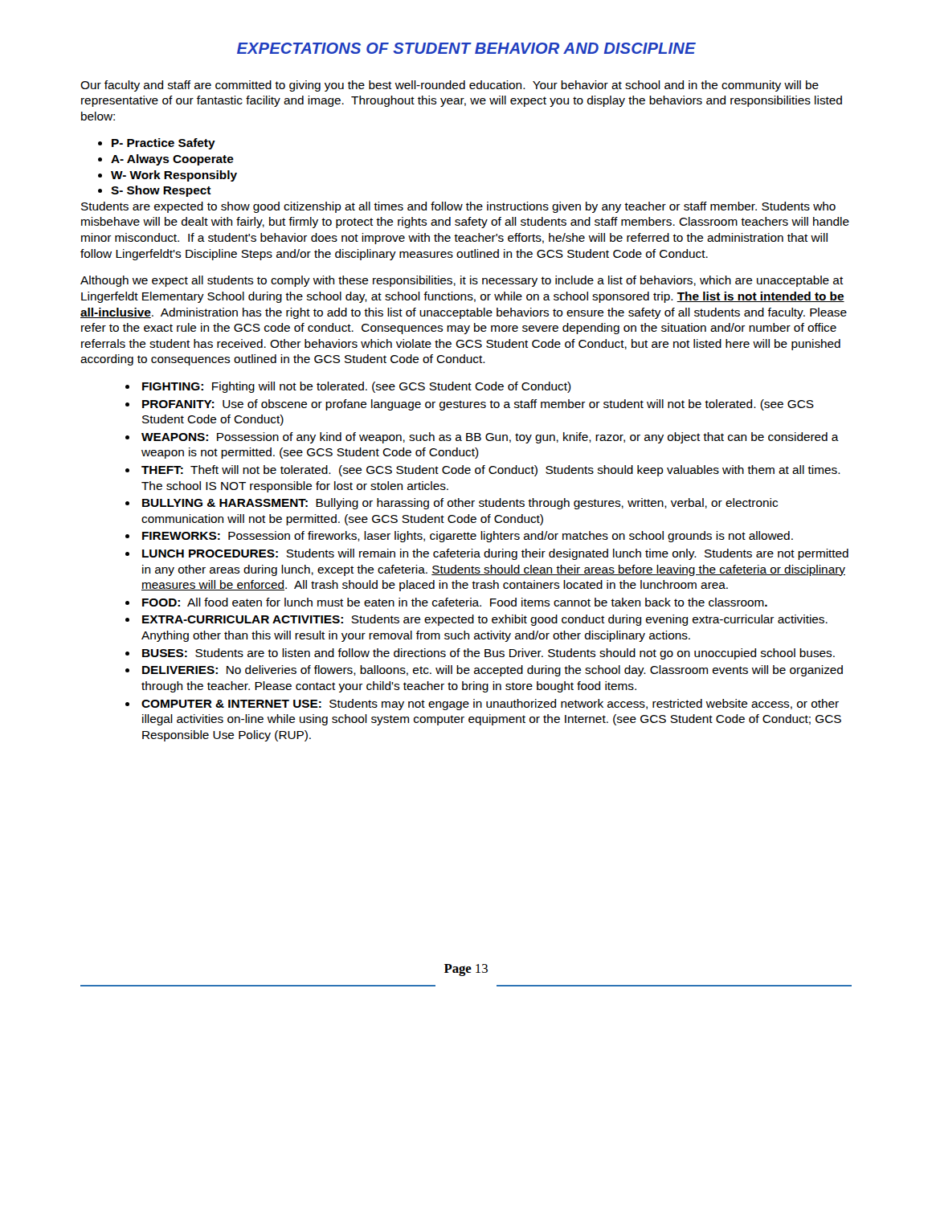EXPECTATIONS OF STUDENT BEHAVIOR AND DISCIPLINE
Our faculty and staff are committed to giving you the best well-rounded education. Your behavior at school and in the community will be representative of our fantastic facility and image. Throughout this year, we will expect you to display the behaviors and responsibilities listed below:
P- Practice Safety
A- Always Cooperate
W- Work Responsibly
S- Show Respect
Students are expected to show good citizenship at all times and follow the instructions given by any teacher or staff member. Students who misbehave will be dealt with fairly, but firmly to protect the rights and safety of all students and staff members. Classroom teachers will handle minor misconduct. If a student's behavior does not improve with the teacher's efforts, he/she will be referred to the administration that will follow Lingerfeldt's Discipline Steps and/or the disciplinary measures outlined in the GCS Student Code of Conduct.
Although we expect all students to comply with these responsibilities, it is necessary to include a list of behaviors, which are unacceptable at Lingerfeldt Elementary School during the school day, at school functions, or while on a school sponsored trip. The list is not intended to be all-inclusive. Administration has the right to add to this list of unacceptable behaviors to ensure the safety of all students and faculty. Please refer to the exact rule in the GCS code of conduct. Consequences may be more severe depending on the situation and/or number of office referrals the student has received. Other behaviors which violate the GCS Student Code of Conduct, but are not listed here will be punished according to consequences outlined in the GCS Student Code of Conduct.
FIGHTING: Fighting will not be tolerated. (see GCS Student Code of Conduct)
PROFANITY: Use of obscene or profane language or gestures to a staff member or student will not be tolerated. (see GCS Student Code of Conduct)
WEAPONS: Possession of any kind of weapon, such as a BB Gun, toy gun, knife, razor, or any object that can be considered a weapon is not permitted. (see GCS Student Code of Conduct)
THEFT: Theft will not be tolerated. (see GCS Student Code of Conduct) Students should keep valuables with them at all times. The school IS NOT responsible for lost or stolen articles.
BULLYING & HARASSMENT: Bullying or harassing of other students through gestures, written, verbal, or electronic communication will not be permitted. (see GCS Student Code of Conduct)
FIREWORKS: Possession of fireworks, laser lights, cigarette lighters and/or matches on school grounds is not allowed.
LUNCH PROCEDURES: Students will remain in the cafeteria during their designated lunch time only. Students are not permitted in any other areas during lunch, except the cafeteria. Students should clean their areas before leaving the cafeteria or disciplinary measures will be enforced. All trash should be placed in the trash containers located in the lunchroom area.
FOOD: All food eaten for lunch must be eaten in the cafeteria. Food items cannot be taken back to the classroom.
EXTRA-CURRICULAR ACTIVITIES: Students are expected to exhibit good conduct during evening extra-curricular activities. Anything other than this will result in your removal from such activity and/or other disciplinary actions.
BUSES: Students are to listen and follow the directions of the Bus Driver. Students should not go on unoccupied school buses.
DELIVERIES: No deliveries of flowers, balloons, etc. will be accepted during the school day. Classroom events will be organized through the teacher. Please contact your child's teacher to bring in store bought food items.
COMPUTER & INTERNET USE: Students may not engage in unauthorized network access, restricted website access, or other illegal activities on-line while using school system computer equipment or the Internet. (see GCS Student Code of Conduct; GCS Responsible Use Policy (RUP).
Page 13